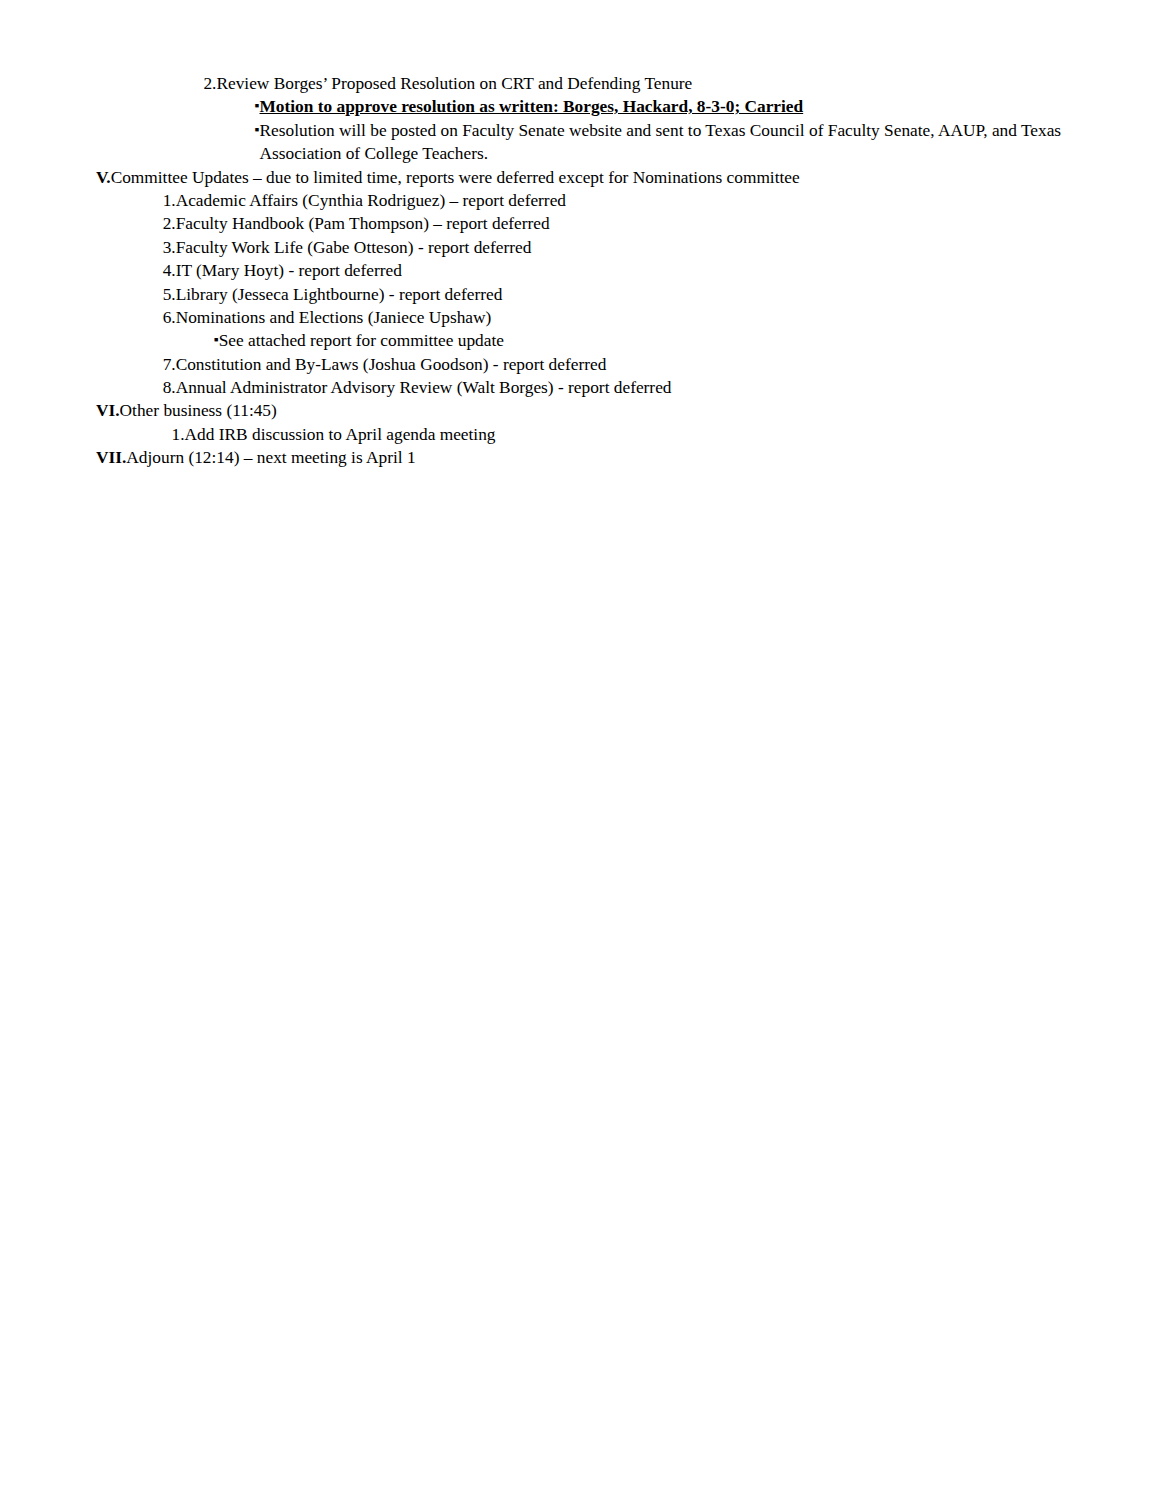2.
Review Borges’ Proposed Resolution on CRT and Defending Tenure
▪
Motion to approve resolution as written: Borges, Hackard, 8-3-0; Carried
▪
Resolution will be posted on Faculty Senate website and sent to Texas Council of Faculty Senate, AAUP, and Texas Association of College Teachers.
V.
Committee Updates – due to limited time, reports were deferred except for Nominations committee
1.
Academic Affairs (Cynthia Rodriguez) – report deferred
2.
Faculty Handbook (Pam Thompson) – report deferred
3.
Faculty Work Life (Gabe Otteson) - report deferred
4.
IT (Mary Hoyt) - report deferred
5.
Library (Jesseca Lightbourne) - report deferred
6.
Nominations and Elections (Janiece Upshaw)
▪
See attached report for committee update
7.
Constitution and By-Laws (Joshua Goodson) - report deferred
8.
Annual Administrator Advisory Review (Walt Borges) - report deferred
VI.
Other business (11:45)
1.
Add IRB discussion to April agenda meeting
VII.
Adjourn (12:14) – next meeting is April 1